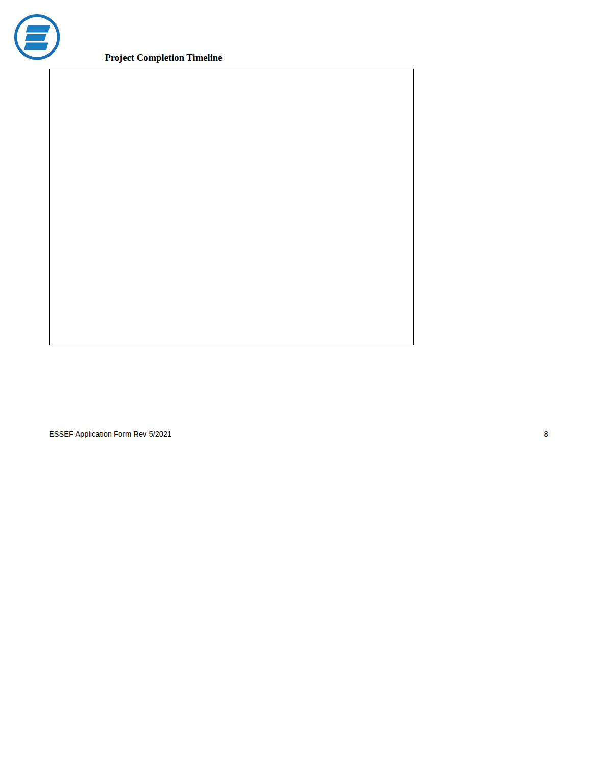Project Completion Timeline
ESSEF Application Form Rev 5/2021 8